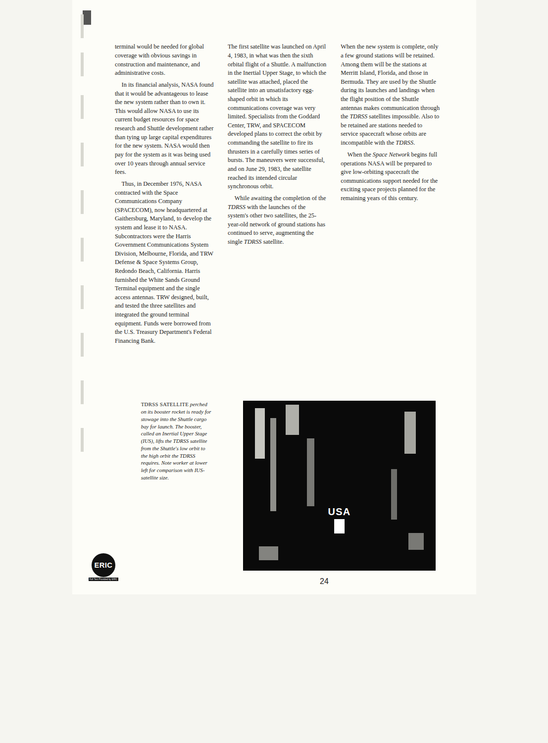terminal would be needed for global coverage with obvious savings in construction and maintenance, and administrative costs.
In its financial analysis, NASA found that it would be advantageous to lease the new system rather than to own it. This would allow NASA to use its current budget resources for space research and Shuttle development rather than tying up large capital expenditures for the new system. NASA would then pay for the system as it was being used over 10 years through annual service fees.
Thus, in December 1976, NASA contracted with the Space Communications Company (SPACECOM), now headquartered at Gaithersburg, Maryland, to develop the system and lease it to NASA. Subcontractors were the Harris Government Communications System Division, Melbourne, Florida, and TRW Defense & Space Systems Group, Redondo Beach, California. Harris furnished the White Sands Ground Terminal equipment and the single access antennas. TRW designed, built, and tested the three satellites and integrated the ground terminal equipment. Funds were borrowed from the U.S. Treasury Department's Federal Financing Bank.
The first satellite was launched on April 4, 1983, in what was then the sixth orbital flight of a Shuttle. A malfunction in the Inertial Upper Stage, to which the satellite was attached, placed the satellite into an unsatisfactory egg-shaped orbit in which its communications coverage was very limited. Specialists from the Goddard Center, TRW, and SPACECOM developed plans to correct the orbit by commanding the satellite to fire its thrusters in a carefully times series of bursts. The maneuvers were successful, and on June 29, 1983, the satellite reached its intended circular synchronous orbit.
While awaiting the completion of the TDRSS with the launches of the system's other two satellites, the 25-year-old network of ground stations has continued to serve, augmenting the single TDRSS satellite.
When the new system is complete, only a few ground stations will be retained. Among them will be the stations at Merritt Island, Florida, and those in Bermuda. They are used by the Shuttle during its launches and landings when the flight position of the Shuttle antennas makes communication through the TDRSS satellites impossible. Also to be retained are stations needed to service spacecraft whose orbits are incompatible with the TDRSS.
When the Space Network begins full operations NASA will be prepared to give low-orbiting spacecraft the communications support needed for the exciting space projects planned for the remaining years of this century.
TDRSS SATELLITE perched on its booster rocket is ready for stowage into the Shuttle cargo bay for launch. The booster, called an Inertial Upper Stage (IUS), lifts the TDRSS satellite from the Shuttle's low orbit to the high orbit the TDRSS requires. Note worker at lower left for comparison with IUS-satellite size.
USA
ERIC
Full Text Provided by ERIC
24